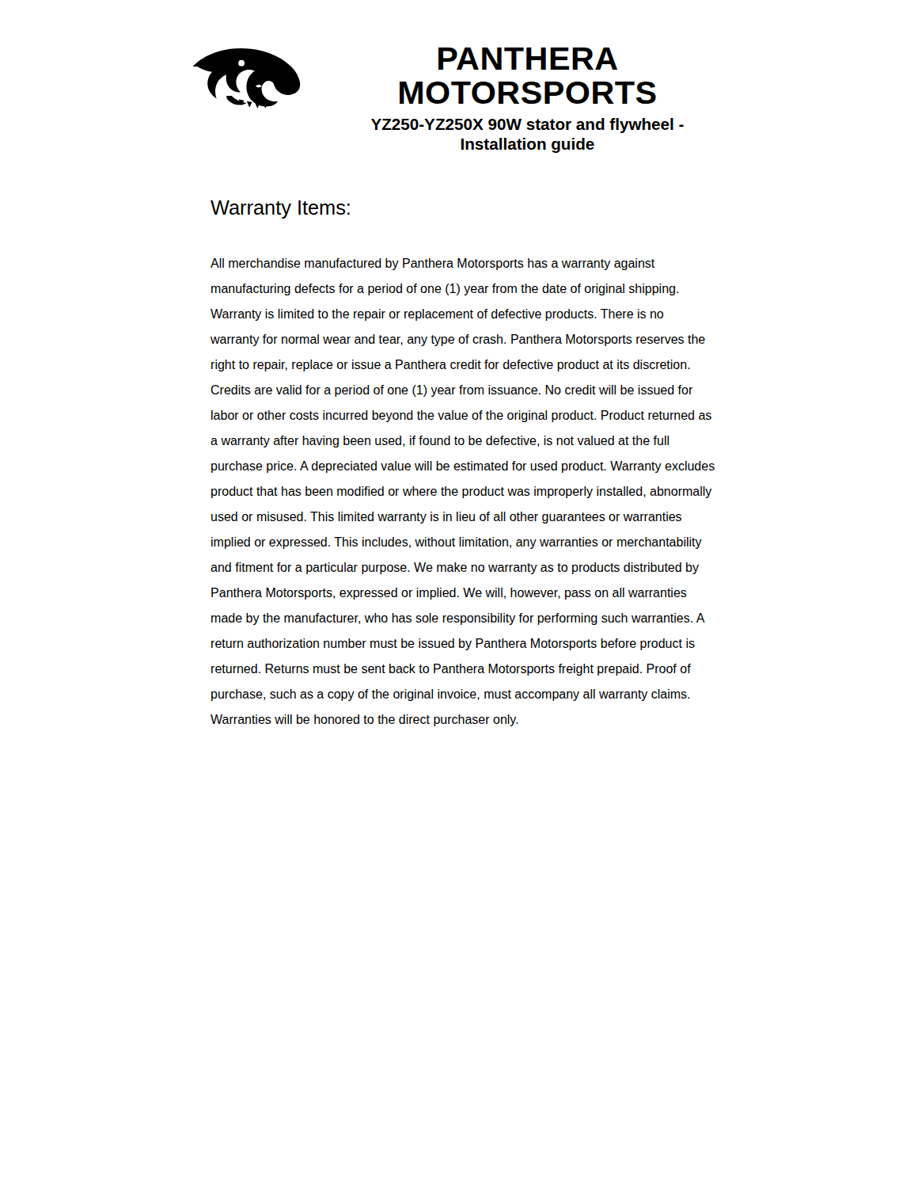PANTHERA MOTORSPORTS
YZ250-YZ250X 90W stator and flywheel - Installation guide
Warranty Items:
All merchandise manufactured by Panthera Motorsports has a warranty against manufacturing defects for a period of one (1) year from the date of original shipping. Warranty is limited to the repair or replacement of defective products. There is no warranty for normal wear and tear, any type of crash. Panthera Motorsports reserves the right to repair, replace or issue a Panthera credit for defective product at its discretion. Credits are valid for a period of one (1) year from issuance. No credit will be issued for labor or other costs incurred beyond the value of the original product. Product returned as a warranty after having been used, if found to be defective, is not valued at the full purchase price. A depreciated value will be estimated for used product. Warranty excludes product that has been modified or where the product was improperly installed, abnormally used or misused. This limited warranty is in lieu of all other guarantees or warranties implied or expressed. This includes, without limitation, any warranties or merchantability and fitment for a particular purpose. We make no warranty as to products distributed by Panthera Motorsports, expressed or implied. We will, however, pass on all warranties made by the manufacturer, who has sole responsibility for performing such warranties. A return authorization number must be issued by Panthera Motorsports before product is returned. Returns must be sent back to Panthera Motorsports freight prepaid. Proof of purchase, such as a copy of the original invoice, must accompany all warranty claims. Warranties will be honored to the direct purchaser only.